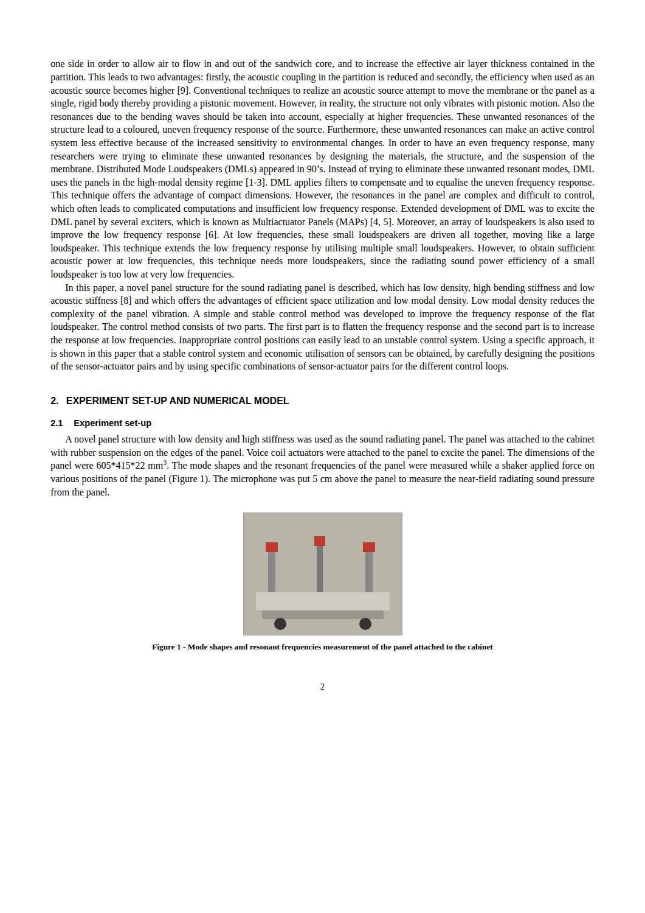one side in order to allow air to flow in and out of the sandwich core, and to increase the effective air layer thickness contained in the partition. This leads to two advantages: firstly, the acoustic coupling in the partition is reduced and secondly, the efficiency when used as an acoustic source becomes higher [9]. Conventional techniques to realize an acoustic source attempt to move the membrane or the panel as a single, rigid body thereby providing a pistonic movement. However, in reality, the structure not only vibrates with pistonic motion. Also the resonances due to the bending waves should be taken into account, especially at higher frequencies. These unwanted resonances of the structure lead to a coloured, uneven frequency response of the source. Furthermore, these unwanted resonances can make an active control system less effective because of the increased sensitivity to environmental changes. In order to have an even frequency response, many researchers were trying to eliminate these unwanted resonances by designing the materials, the structure, and the suspension of the membrane. Distributed Mode Loudspeakers (DMLs) appeared in 90’s. Instead of trying to eliminate these unwanted resonant modes, DML uses the panels in the high-modal density regime [1-3]. DML applies filters to compensate and to equalise the uneven frequency response. This technique offers the advantage of compact dimensions. However, the resonances in the panel are complex and difficult to control, which often leads to complicated computations and insufficient low frequency response. Extended development of DML was to excite the DML panel by several exciters, which is known as Multiactuator Panels (MAPs) [4, 5]. Moreover, an array of loudspeakers is also used to improve the low frequency response [6]. At low frequencies, these small loudspeakers are driven all together, moving like a large loudspeaker. This technique extends the low frequency response by utilising multiple small loudspeakers. However, to obtain sufficient acoustic power at low frequencies, this technique needs more loudspeakers, since the radiating sound power efficiency of a small loudspeaker is too low at very low frequencies.
In this paper, a novel panel structure for the sound radiating panel is described, which has low density, high bending stiffness and low acoustic stiffness [8] and which offers the advantages of efficient space utilization and low modal density. Low modal density reduces the complexity of the panel vibration. A simple and stable control method was developed to improve the frequency response of the flat loudspeaker. The control method consists of two parts. The first part is to flatten the frequency response and the second part is to increase the response at low frequencies. Inappropriate control positions can easily lead to an unstable control system. Using a specific approach, it is shown in this paper that a stable control system and economic utilisation of sensors can be obtained, by carefully designing the positions of the sensor-actuator pairs and by using specific combinations of sensor-actuator pairs for the different control loops.
2. Experiment set-up and numerical model
2.1 Experiment set-up
A novel panel structure with low density and high stiffness was used as the sound radiating panel. The panel was attached to the cabinet with rubber suspension on the edges of the panel. Voice coil actuators were attached to the panel to excite the panel. The dimensions of the panel were 605*415*22 mm3. The mode shapes and the resonant frequencies of the panel were measured while a shaker applied force on various positions of the panel (Figure 1). The microphone was put 5 cm above the panel to measure the near-field radiating sound pressure from the panel.
Figure 1 - Mode shapes and resonant frequencies measurement of the panel attached to the cabinet
2